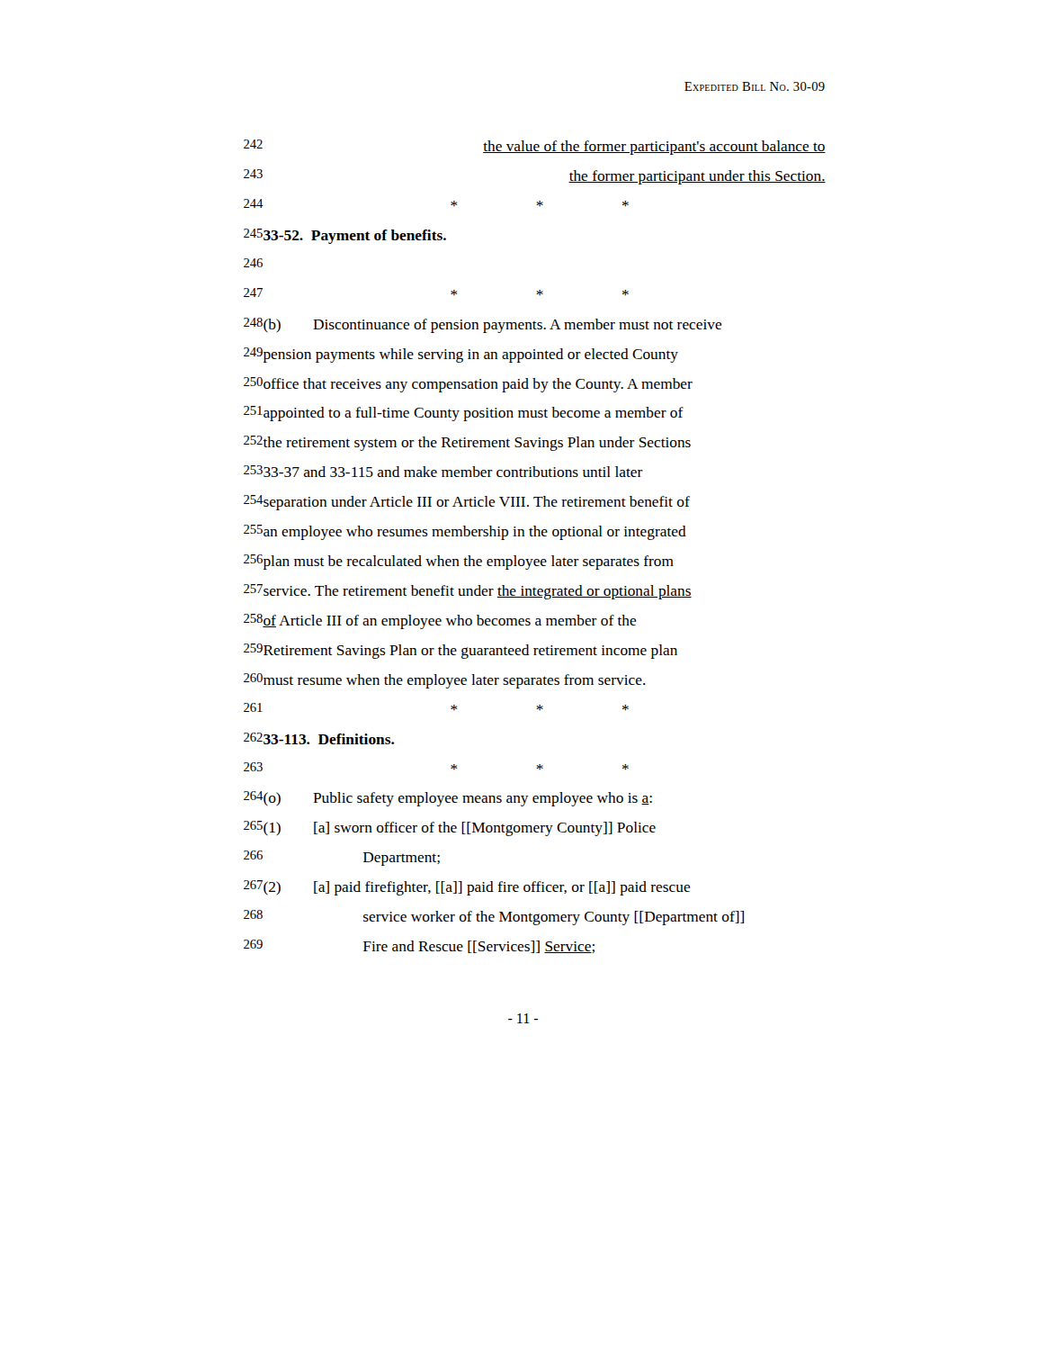Expedited Bill No. 30-09
| 242 | the value of the former participant's account balance to |
| 243 | the former participant under this Section. |
| 244 | * * * |
| 245 | 33-52. Payment of benefits. |
| 246 | |
| 247 | * * * |
| 248 | (b) Discontinuance of pension payments. A member must not receive |
| 249 | pension payments while serving in an appointed or elected County |
| 250 | office that receives any compensation paid by the County. A member |
| 251 | appointed to a full-time County position must become a member of |
| 252 | the retirement system or the Retirement Savings Plan under Sections |
| 253 | 33-37 and 33-115 and make member contributions until later |
| 254 | separation under Article III or Article VIII. The retirement benefit of |
| 255 | an employee who resumes membership in the optional or integrated |
| 256 | plan must be recalculated when the employee later separates from |
| 257 | service. The retirement benefit under the integrated or optional plans |
| 258 | of Article III of an employee who becomes a member of the |
| 259 | Retirement Savings Plan or the guaranteed retirement income plan |
| 260 | must resume when the employee later separates from service. |
| 261 | * * * |
| 262 | 33-113. Definitions. |
| 263 | * * * |
| 264 | (o) Public safety employee means any employee who is a : |
| 265 | (1) [a] sworn officer of the [[Montgomery County]] Police |
| 266 | Department; |
| 267 | (2) [a] paid firefighter, [[a]] paid fire officer, or [[a]] paid rescue |
| 268 | service worker of the Montgomery County [[Department of]] |
| 269 | Fire and Rescue [[Services]] Service ; |
- 11 -